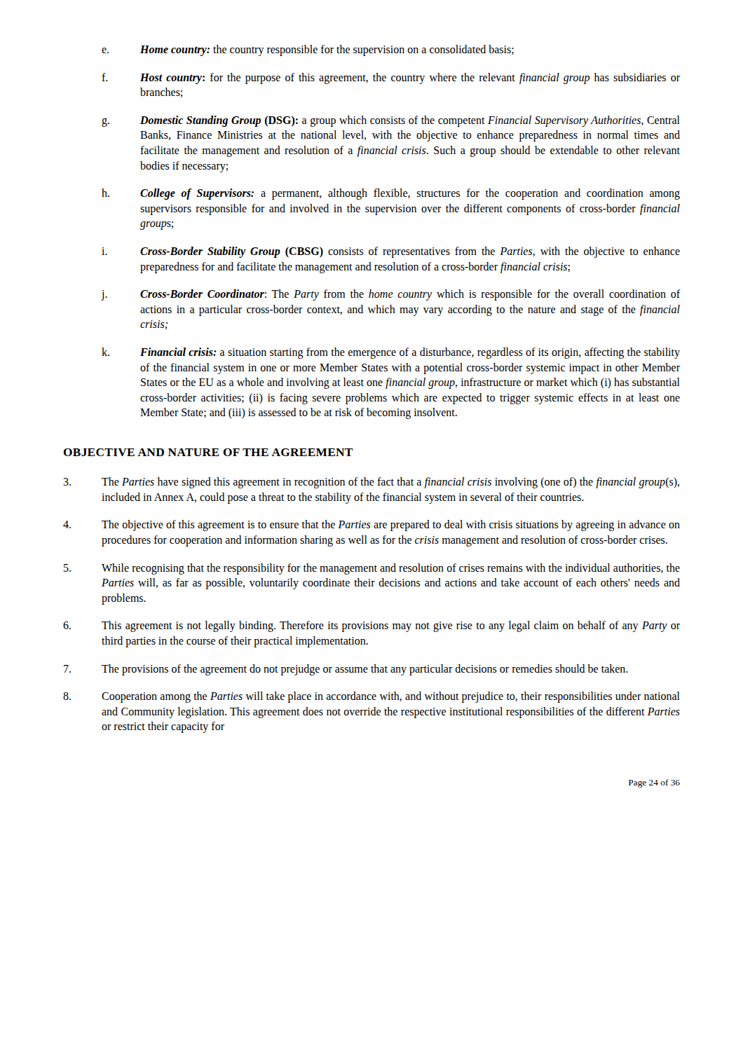e. Home country: the country responsible for the supervision on a consolidated basis;
f. Host country: for the purpose of this agreement, the country where the relevant financial group has subsidiaries or branches;
g. Domestic Standing Group (DSG): a group which consists of the competent Financial Supervisory Authorities, Central Banks, Finance Ministries at the national level, with the objective to enhance preparedness in normal times and facilitate the management and resolution of a financial crisis. Such a group should be extendable to other relevant bodies if necessary;
h. College of Supervisors: a permanent, although flexible, structures for the cooperation and coordination among supervisors responsible for and involved in the supervision over the different components of cross-border financial groups;
i. Cross-Border Stability Group (CBSG) consists of representatives from the Parties, with the objective to enhance preparedness for and facilitate the management and resolution of a cross-border financial crisis;
j. Cross-Border Coordinator: The Party from the home country which is responsible for the overall coordination of actions in a particular cross-border context, and which may vary according to the nature and stage of the financial crisis;
k. Financial crisis: a situation starting from the emergence of a disturbance, regardless of its origin, affecting the stability of the financial system in one or more Member States with a potential cross-border systemic impact in other Member States or the EU as a whole and involving at least one financial group, infrastructure or market which (i) has substantial cross-border activities; (ii) is facing severe problems which are expected to trigger systemic effects in at least one Member State; and (iii) is assessed to be at risk of becoming insolvent.
OBJECTIVE AND NATURE OF THE AGREEMENT
3. The Parties have signed this agreement in recognition of the fact that a financial crisis involving (one of) the financial group(s), included in Annex A, could pose a threat to the stability of the financial system in several of their countries.
4. The objective of this agreement is to ensure that the Parties are prepared to deal with crisis situations by agreeing in advance on procedures for cooperation and information sharing as well as for the crisis management and resolution of cross-border crises.
5. While recognising that the responsibility for the management and resolution of crises remains with the individual authorities, the Parties will, as far as possible, voluntarily coordinate their decisions and actions and take account of each others' needs and problems.
6. This agreement is not legally binding. Therefore its provisions may not give rise to any legal claim on behalf of any Party or third parties in the course of their practical implementation.
7. The provisions of the agreement do not prejudge or assume that any particular decisions or remedies should be taken.
8. Cooperation among the Parties will take place in accordance with, and without prejudice to, their responsibilities under national and Community legislation. This agreement does not override the respective institutional responsibilities of the different Parties or restrict their capacity for
Page 24 of 36